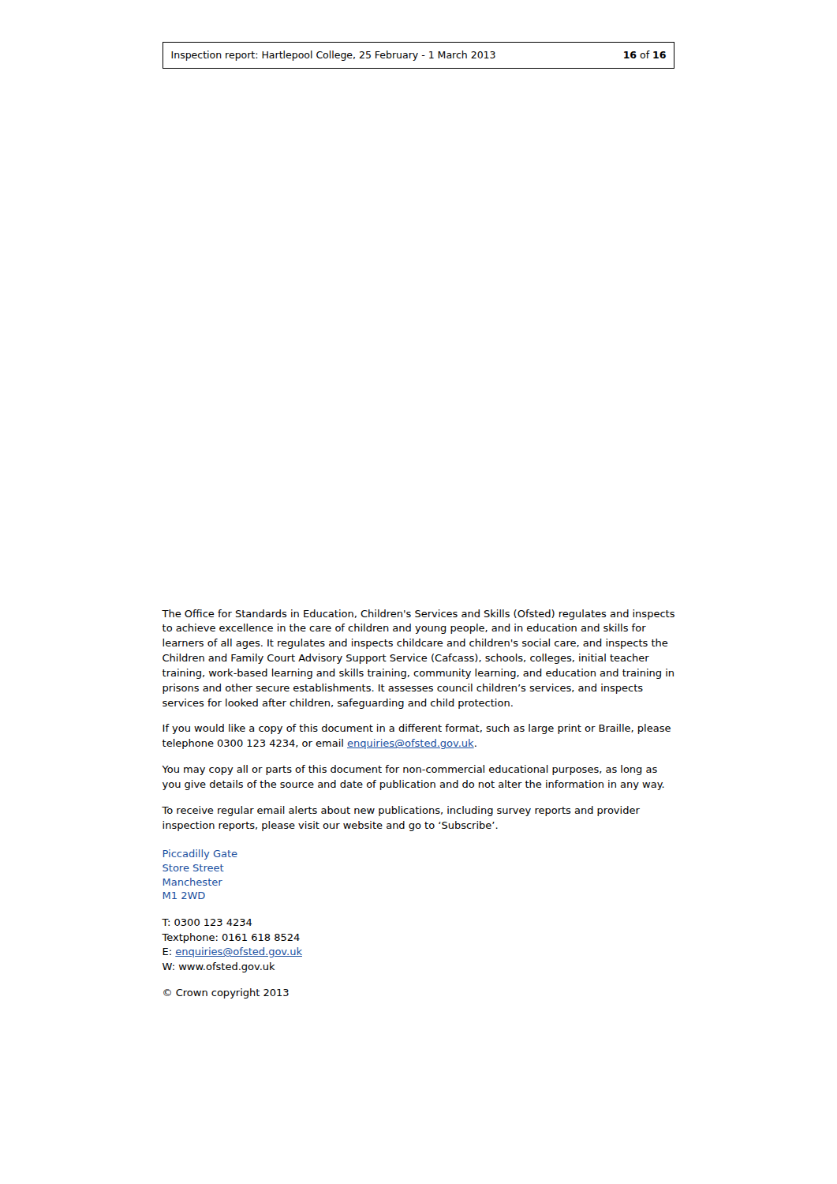Inspection report: Hartlepool College, 25 February - 1 March 2013 16 of 16
The Office for Standards in Education, Children's Services and Skills (Ofsted) regulates and inspects to achieve excellence in the care of children and young people, and in education and skills for learners of all ages. It regulates and inspects childcare and children's social care, and inspects the Children and Family Court Advisory Support Service (Cafcass), schools, colleges, initial teacher training, work-based learning and skills training, community learning, and education and training in prisons and other secure establishments. It assesses council children’s services, and inspects services for looked after children, safeguarding and child protection.
If you would like a copy of this document in a different format, such as large print or Braille, please telephone 0300 123 4234, or email enquiries@ofsted.gov.uk.
You may copy all or parts of this document for non-commercial educational purposes, as long as you give details of the source and date of publication and do not alter the information in any way.
To receive regular email alerts about new publications, including survey reports and provider inspection reports, please visit our website and go to ‘Subscribe’.
Piccadilly Gate Store Street Manchester M1 2WD
T: 0300 123 4234
Textphone: 0161 618 8524
E: enquiries@ofsted.gov.uk
W: www.ofsted.gov.uk
© Crown copyright 2013